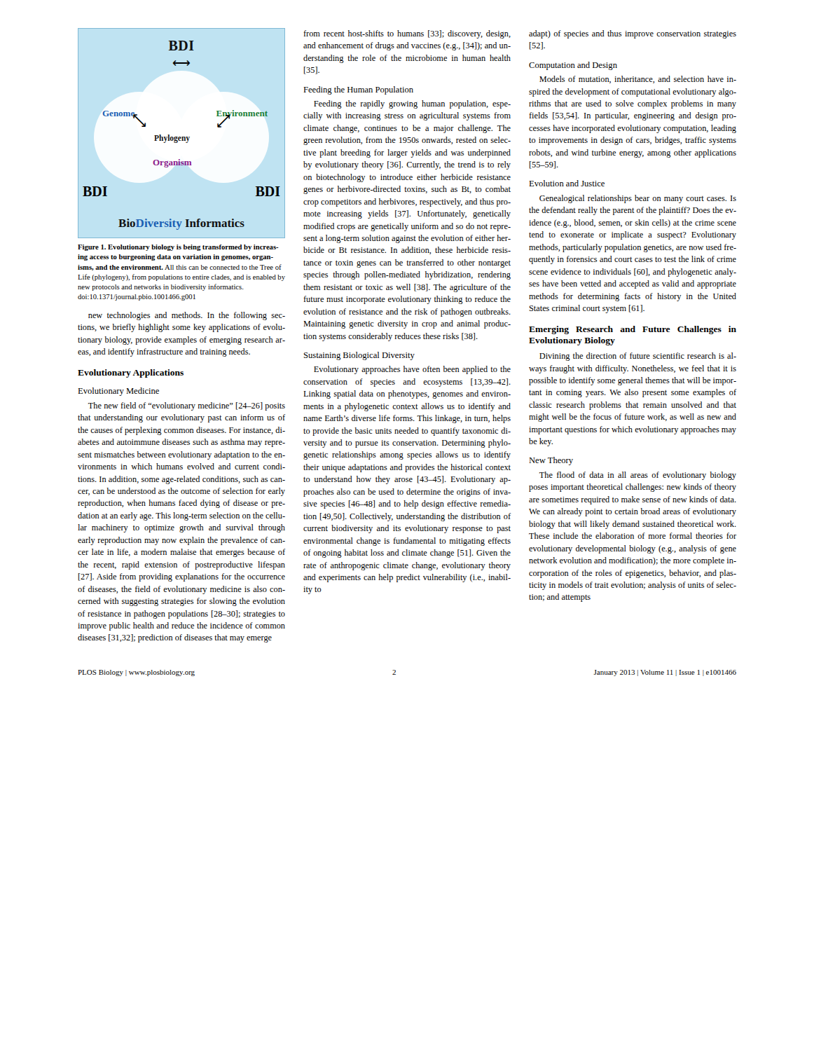BDI
⟷
Genome
Environment
Phylogeny
Organism
⟷
⟷
BDI
BDI
Bio Diversity Informatics
Figure 1. Evolutionary biology is being transformed by increasing access to burgeoning data on variation in genomes, organisms, and the environment. All this can be connected to the Tree of Life (phylogeny), from populations to entire clades, and is enabled by new protocols and networks in biodiversity informatics.
doi:10.1371/journal.pbio.1001466.g001
new technologies and methods. In the following sections, we briefly highlight some key applications of evolutionary biology, provide examples of emerging research areas, and identify infrastructure and training needs.
Evolutionary Applications
Evolutionary Medicine
The new field of “evolutionary medicine” [24–26] posits that understanding our evolutionary past can inform us of the causes of perplexing common diseases. For instance, diabetes and autoimmune diseases such as asthma may represent mismatches between evolutionary adaptation to the environments in which humans evolved and current conditions. In addition, some age-related conditions, such as cancer, can be understood as the outcome of selection for early reproduction, when humans faced dying of disease or predation at an early age. This long-term selection on the cellular machinery to optimize growth and survival through early reproduction may now explain the prevalence of cancer late in life, a modern malaise that emerges because of the recent, rapid extension of postreproductive lifespan [27]. Aside from providing explanations for the occurrence of diseases, the field of evolutionary medicine is also concerned with suggesting strategies for slowing the evolution of resistance in pathogen populations [28–30]; strategies to improve public health and reduce the incidence of common diseases [31,32]; prediction of diseases that may emerge
from recent host-shifts to humans [33]; discovery, design, and enhancement of drugs and vaccines (e.g., [34]); and understanding the role of the microbiome in human health [35].
Feeding the Human Population
Feeding the rapidly growing human population, especially with increasing stress on agricultural systems from climate change, continues to be a major challenge. The green revolution, from the 1950s onwards, rested on selective plant breeding for larger yields and was underpinned by evolutionary theory [36]. Currently, the trend is to rely on biotechnology to introduce either herbicide resistance genes or herbivore-directed toxins, such as Bt, to combat crop competitors and herbivores, respectively, and thus promote increasing yields [37]. Unfortunately, genetically modified crops are genetically uniform and so do not represent a long-term solution against the evolution of either herbicide or Bt resistance. In addition, these herbicide resistance or toxin genes can be transferred to other nontarget species through pollen-mediated hybridization, rendering them resistant or toxic as well [38]. The agriculture of the future must incorporate evolutionary thinking to reduce the evolution of resistance and the risk of pathogen outbreaks. Maintaining genetic diversity in crop and animal production systems considerably reduces these risks [38].
Sustaining Biological Diversity
Evolutionary approaches have often been applied to the conservation of species and ecosystems [13,39–42]. Linking spatial data on phenotypes, genomes and environments in a phylogenetic context allows us to identify and name Earth’s diverse life forms. This linkage, in turn, helps to provide the basic units needed to quantify taxonomic diversity and to pursue its conservation. Determining phylogenetic relationships among species allows us to identify their unique adaptations and provides the historical context to understand how they arose [43–45]. Evolutionary approaches also can be used to determine the origins of invasive species [46–48] and to help design effective remediation [49,50]. Collectively, understanding the distribution of current biodiversity and its evolutionary response to past environmental change is fundamental to mitigating effects of ongoing habitat loss and climate change [51]. Given the rate of anthropogenic climate change, evolutionary theory and experiments can help predict vulnerability (i.e., inability to
adapt) of species and thus improve conservation strategies [52].
Computation and Design
Models of mutation, inheritance, and selection have inspired the development of computational evolutionary algorithms that are used to solve complex problems in many fields [53,54]. In particular, engineering and design processes have incorporated evolutionary computation, leading to improvements in design of cars, bridges, traffic systems robots, and wind turbine energy, among other applications [55–59].
Evolution and Justice
Genealogical relationships bear on many court cases. Is the defendant really the parent of the plaintiff? Does the evidence (e.g., blood, semen, or skin cells) at the crime scene tend to exonerate or implicate a suspect? Evolutionary methods, particularly population genetics, are now used frequently in forensics and court cases to test the link of crime scene evidence to individuals [60], and phylogenetic analyses have been vetted and accepted as valid and appropriate methods for determining facts of history in the United States criminal court system [61].
Emerging Research and Future Challenges in Evolutionary Biology
Divining the direction of future scientific research is always fraught with difficulty. Nonetheless, we feel that it is possible to identify some general themes that will be important in coming years. We also present some examples of classic research problems that remain unsolved and that might well be the focus of future work, as well as new and important questions for which evolutionary approaches may be key.
New Theory
The flood of data in all areas of evolutionary biology poses important theoretical challenges: new kinds of theory are sometimes required to make sense of new kinds of data. We can already point to certain broad areas of evolutionary biology that will likely demand sustained theoretical work. These include the elaboration of more formal theories for evolutionary developmental biology (e.g., analysis of gene network evolution and modification); the more complete incorporation of the roles of epigenetics, behavior, and plasticity in models of trait evolution; analysis of units of selection; and attempts
PLOS Biology | www.plosbiology.org
2
January 2013 | Volume 11 | Issue 1 | e1001466